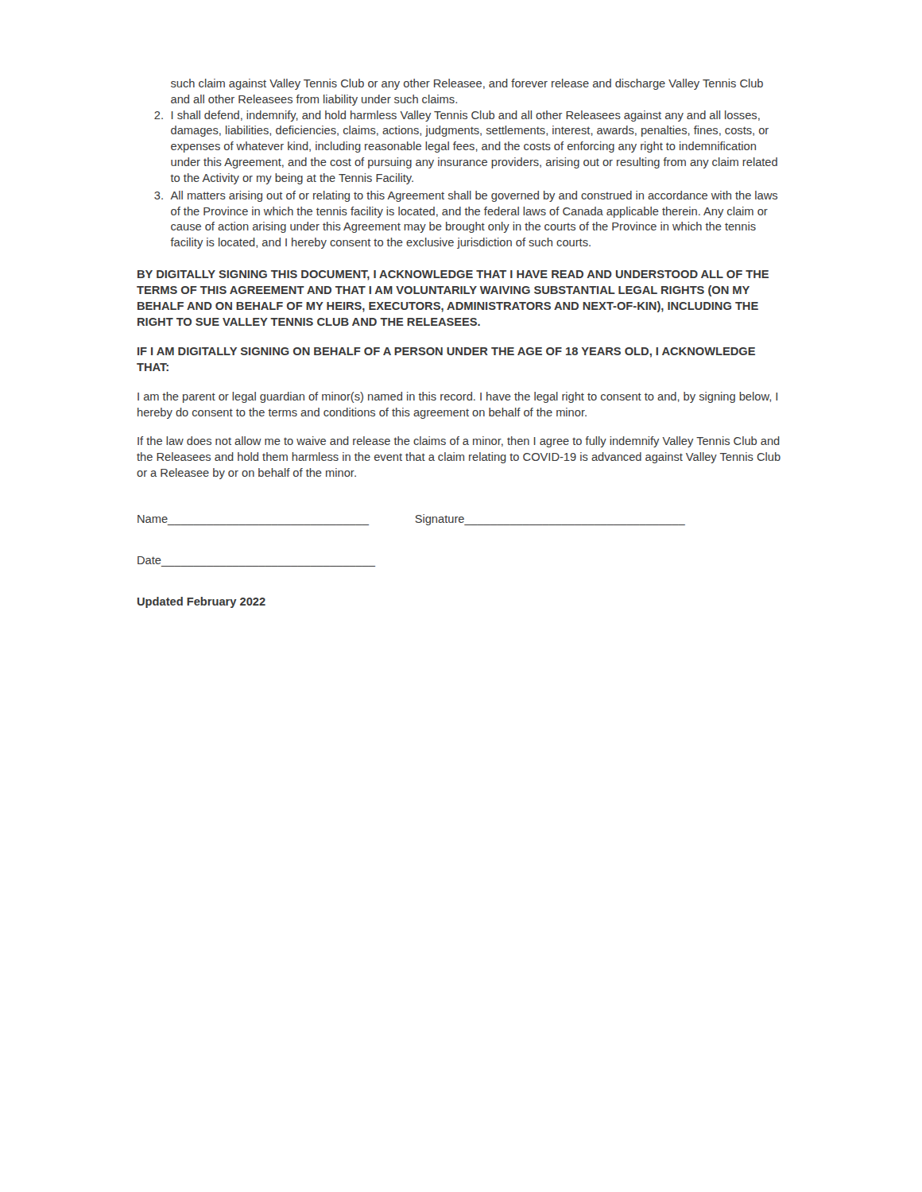such claim against Valley Tennis Club or any other Releasee, and forever release and discharge Valley Tennis Club and all other Releasees from liability under such claims.
I shall defend, indemnify, and hold harmless Valley Tennis Club and all other Releasees against any and all losses, damages, liabilities, deficiencies, claims, actions, judgments, settlements, interest, awards, penalties, fines, costs, or expenses of whatever kind, including reasonable legal fees, and the costs of enforcing any right to indemnification under this Agreement, and the cost of pursuing any insurance providers, arising out or resulting from any claim related to the Activity or my being at the Tennis Facility.
All matters arising out of or relating to this Agreement shall be governed by and construed in accordance with the laws of the Province in which the tennis facility is located, and the federal laws of Canada applicable therein. Any claim or cause of action arising under this Agreement may be brought only in the courts of the Province in which the tennis facility is located, and I hereby consent to the exclusive jurisdiction of such courts.
BY DIGITALLY SIGNING THIS DOCUMENT, I ACKNOWLEDGE THAT I HAVE READ AND UNDERSTOOD ALL OF THE TERMS OF THIS AGREEMENT AND THAT I AM VOLUNTARILY WAIVING SUBSTANTIAL LEGAL RIGHTS (ON MY BEHALF AND ON BEHALF OF MY HEIRS, EXECUTORS, ADMINISTRATORS AND NEXT-OF-KIN), INCLUDING THE RIGHT TO SUE VALLEY TENNIS CLUB AND THE RELEASEES.
IF I AM DIGITALLY SIGNING ON BEHALF OF A PERSON UNDER THE AGE OF 18 YEARS OLD, I ACKNOWLEDGE THAT:
I am the parent or legal guardian of minor(s) named in this record. I have the legal right to consent to and, by signing below, I hereby do consent to the terms and conditions of this agreement on behalf of the minor.
If the law does not allow me to waive and release the claims of a minor, then I agree to fully indemnify Valley Tennis Club and the Releasees and hold them harmless in the event that a claim relating to COVID-19 is advanced against Valley Tennis Club or a Releasee by or on behalf of the minor.
Name_______________________________ Signature__________________________________
Date_________________________________
Updated February 2022